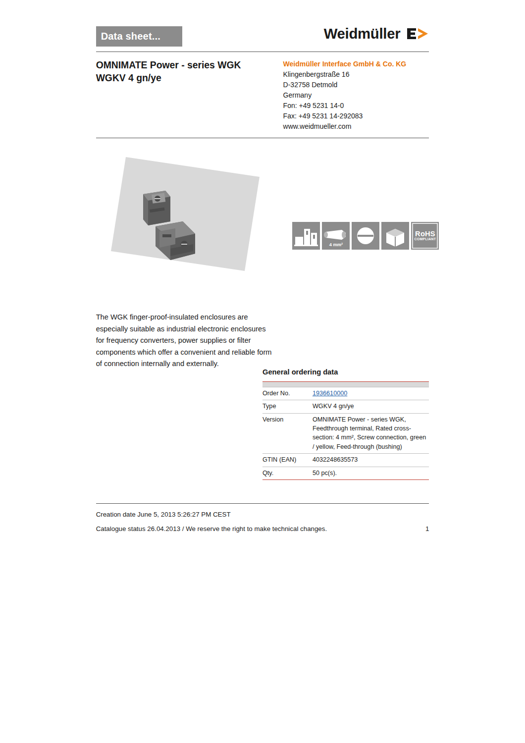Data sheet...
Weidmüller
OMNIMATE Power - series WGK
WGKV 4 gn/ye
Weidmüller Interface GmbH & Co. KG
Klingenbergstraße 16
D-32758 Detmold
Germany
Fon: +49 5231 14-0
Fax: +49 5231 14-292083
www.weidmueller.com
4 mm²
RoHS
COMPLIANT
The WGK finger-proof-insulated enclosures are especially suitable as industrial electronic enclosures for frequency converters, power supplies or filter components which offer a convenient and reliable form of connection internally and externally.
General ordering data
| Order No. | 1936610000 |
| Type | WGKV 4 gn/ye |
| Version | OMNIMATE Power - series WGK, Feedthrough terminal, Rated cross-section: 4 mm², Screw connection, green / yellow, Feed-through (bushing) |
| GTIN (EAN) | 4032248635573 |
| Qty. | 50 pc(s). |
Creation date June 5, 2013 5:26:27 PM CEST
Catalogue status 26.04.2013 / We reserve the right to make technical changes. 1